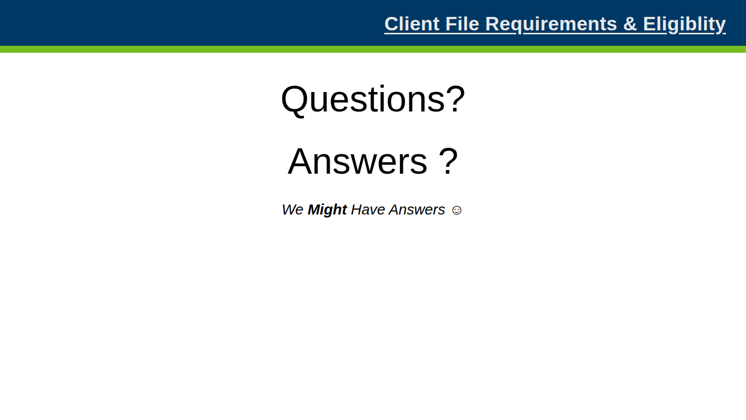Client File Requirements & Eligiblity
Questions?
Answers ?
We Might Have Answers ☺